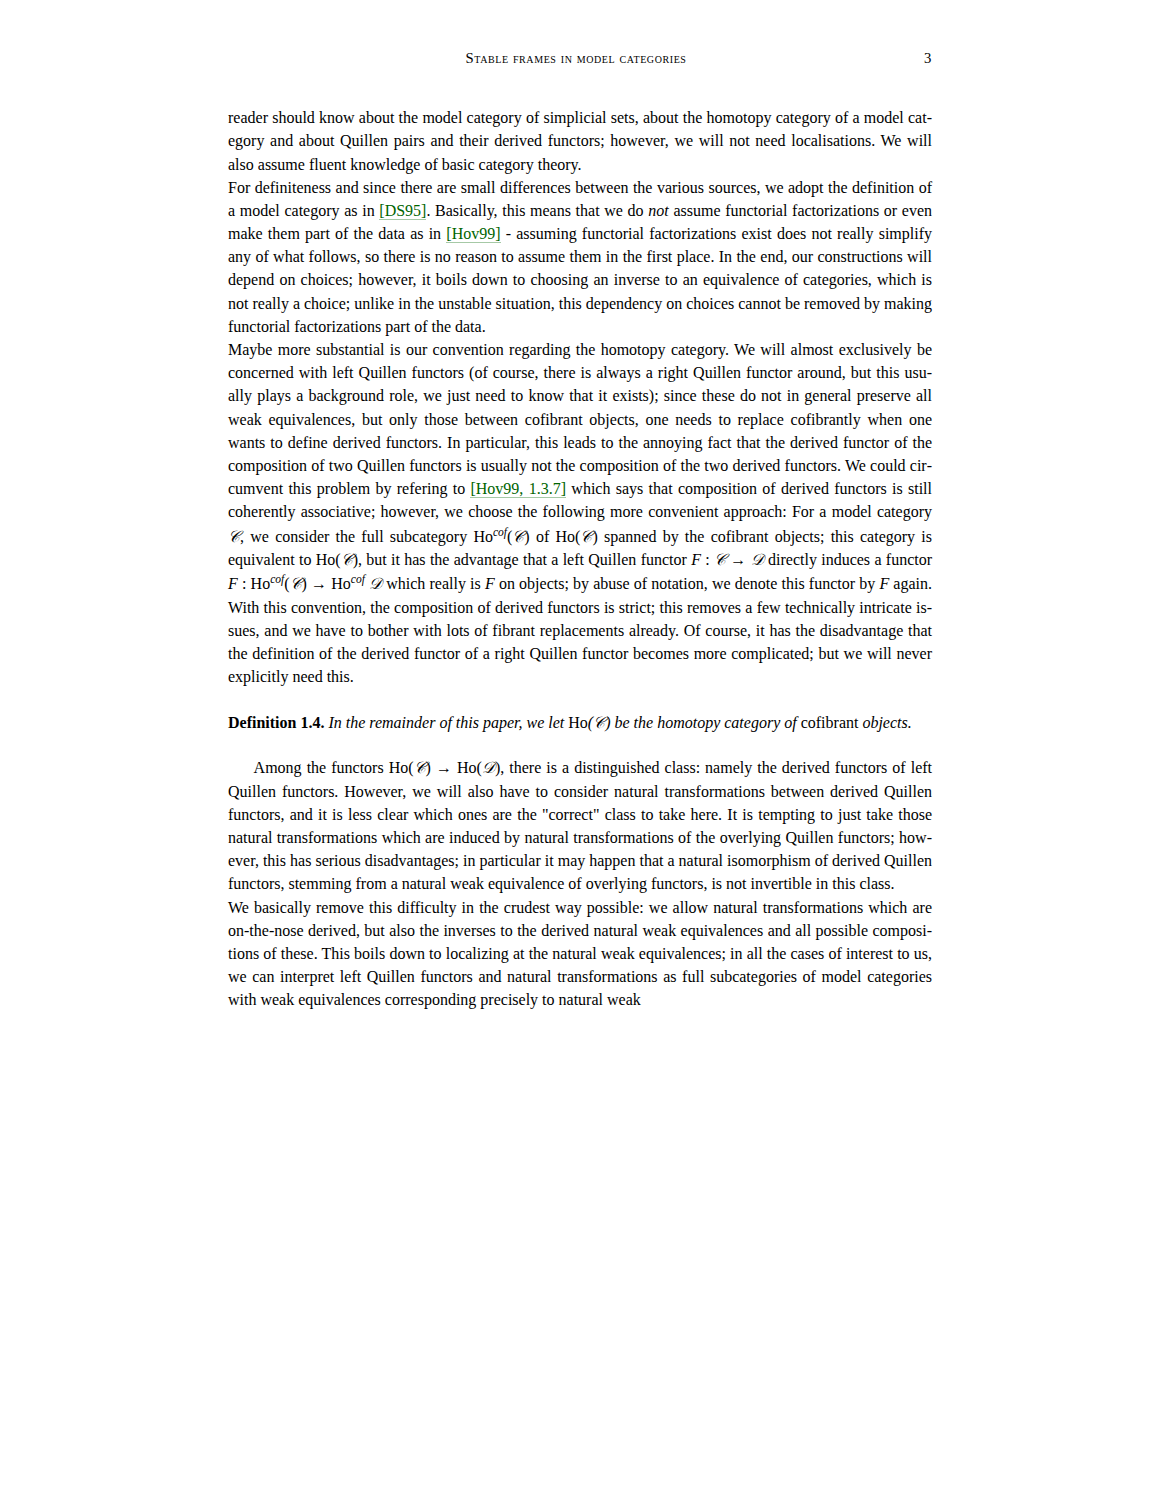Stable frames in model categories 3
reader should know about the model category of simplicial sets, about the homotopy category of a model category and about Quillen pairs and their derived functors; however, we will not need localisations. We will also assume fluent knowledge of basic category theory.
For definiteness and since there are small differences between the various sources, we adopt the definition of a model category as in [DS95]. Basically, this means that we do not assume functorial factorizations or even make them part of the data as in [Hov99] - assuming functorial factorizations exist does not really simplify any of what follows, so there is no reason to assume them in the first place. In the end, our constructions will depend on choices; however, it boils down to choosing an inverse to an equivalence of categories, which is not really a choice; unlike in the unstable situation, this dependency on choices cannot be removed by making functorial factorizations part of the data.
Maybe more substantial is our convention regarding the homotopy category. We will almost exclusively be concerned with left Quillen functors (of course, there is always a right Quillen functor around, but this usually plays a background role, we just need to know that it exists); since these do not in general preserve all weak equivalences, but only those between cofibrant objects, one needs to replace cofibrantly when one wants to define derived functors. In particular, this leads to the annoying fact that the derived functor of the composition of two Quillen functors is usually not the composition of the two derived functors. We could circumvent this problem by refering to [Hov99, 1.3.7] which says that composition of derived functors is still coherently associative; however, we choose the following more convenient approach: For a model category 𝒞, we consider the full subcategory Hocof(𝒞) of Ho(𝒞) spanned by the cofibrant objects; this category is equivalent to Ho(𝒞), but it has the advantage that a left Quillen functor F : 𝒞 → 𝒟 directly induces a functor F : Hocof(𝒞) → Hocof 𝒟 which really is F on objects; by abuse of notation, we denote this functor by F again. With this convention, the composition of derived functors is strict; this removes a few technically intricate issues, and we have to bother with lots of fibrant replacements already. Of course, it has the disadvantage that the definition of the derived functor of a right Quillen functor becomes more complicated; but we will never explicitly need this.
Definition 1.4. In the remainder of this paper, we let Ho(𝒞) be the homotopy category of cofibrant objects.
Among the functors Ho(𝒞) → Ho(𝒟), there is a distinguished class: namely the derived functors of left Quillen functors. However, we will also have to consider natural transformations between derived Quillen functors, and it is less clear which ones are the "correct" class to take here. It is tempting to just take those natural transformations which are induced by natural transformations of the overlying Quillen functors; however, this has serious disadvantages; in particular it may happen that a natural isomorphism of derived Quillen functors, stemming from a natural weak equivalence of overlying functors, is not invertible in this class.
We basically remove this difficulty in the crudest way possible: we allow natural transformations which are on-the-nose derived, but also the inverses to the derived natural weak equivalences and all possible compositions of these. This boils down to localizing at the natural weak equivalences; in all the cases of interest to us, we can interpret left Quillen functors and natural transformations as full subcategories of model categories with weak equivalences corresponding precisely to natural weak